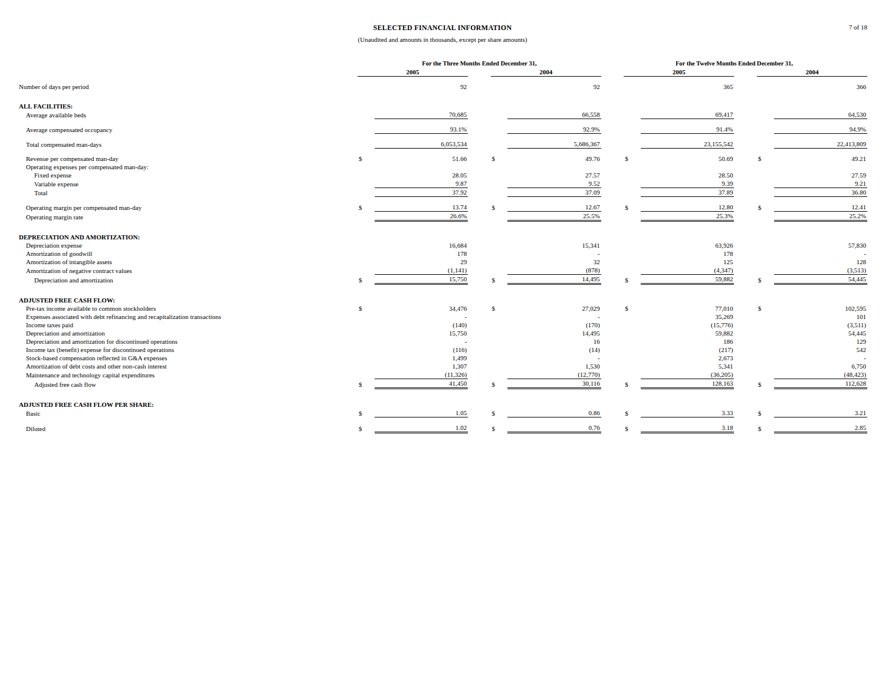7 of 18
SELECTED FINANCIAL INFORMATION
(Unaudited and amounts in thousands, except per share amounts)
| | For the Three Months Ended December 31, | For the Twelve Months Ended December 31, |
| | 2005 | | 2004 | | 2005 | | 2004 |
| Number of days per period | | 92 | | | 92 | | | 365 | | | 366 |
| ALL FACILITIES: | |
| Average available beds | | 70,685 | | | 66,558 | | | 69,417 | | | 64,530 |
| Average compensated occupancy | | 93.1% | | | 92.9% | | | 91.4% | | | 94.9% |
| Total compensated man-days | | 6,053,534 | | | 5,686,367 | | | 23,155,542 | | | 22,413,809 |
| Revenue per compensated man-day | $ | 51.66 | | $ | 49.76 | | $ | 50.69 | | $ | 49.21 |
| Operating expenses per compensated man-day: | |
| Fixed expense | | 28.05 | | | 27.57 | | | 28.50 | | | 27.59 |
| Variable expense | | 9.87 | | | 9.52 | | | 9.39 | | | 9.21 |
| Total | | 37.92 | | | 37.09 | | | 37.89 | | | 36.80 |
| Operating margin per compensated man-day | $ | 13.74 | | $ | 12.67 | | $ | 12.80 | | $ | 12.41 |
| Operating margin rate | | 26.6% | | | 25.5% | | | 25.3% | | | 25.2% |
| DEPRECIATION AND AMORTIZATION: | |
| Depreciation expense | | 16,684 | | | 15,341 | | | 63,926 | | | 57,830 |
| Amortization of goodwill | | 178 | | | - | | | 178 | | | - |
| Amortization of intangible assets | | 29 | | | 32 | | | 125 | | | 128 |
| Amortization of negative contract values | | (1,141) | | | (878) | | | (4,347) | | | (3,513) |
| Depreciation and amortization | $ | 15,750 | | $ | 14,495 | | $ | 59,882 | | $ | 54,445 |
| ADJUSTED FREE CASH FLOW: | |
| Pre-tax income available to common stockholders | $ | 34,476 | | $ | 27,029 | | $ | 77,010 | | $ | 102,595 |
| Expenses associated with debt refinancing and recapitalization transactions | | - | | | - | | | 35,269 | | | 101 |
| Income taxes paid | | (140) | | | (170) | | | (15,776) | | | (3,511) |
| Depreciation and amortization | | 15,750 | | | 14,495 | | | 59,882 | | | 54,445 |
| Depreciation and amortization for discontinued operations | | - | | | 16 | | | 186 | | | 129 |
| Income tax (benefit) expense for discontinued operations | | (116) | | | (14) | | | (217) | | | 542 |
| Stock-based compensation reflected in G&A expenses | | 1,499 | | | - | | | 2,673 | | | - |
| Amortization of debt costs and other non-cash interest | | 1,307 | | | 1,530 | | | 5,341 | | | 6,750 |
| Maintenance and technology capital expenditures | | (11,326) | | | (12,770) | | | (36,205) | | | (48,423) |
| Adjusted free cash flow | $ | 41,450 | | $ | 30,116 | | $ | 128,163 | | $ | 112,628 |
| ADJUSTED FREE CASH FLOW PER SHARE: | |
| Basic | $ | 1.05 | | $ | 0.86 | | $ | 3.33 | | $ | 3.21 |
| Diluted | $ | 1.02 | | $ | 0.76 | | $ | 3.18 | | $ | 2.85 |